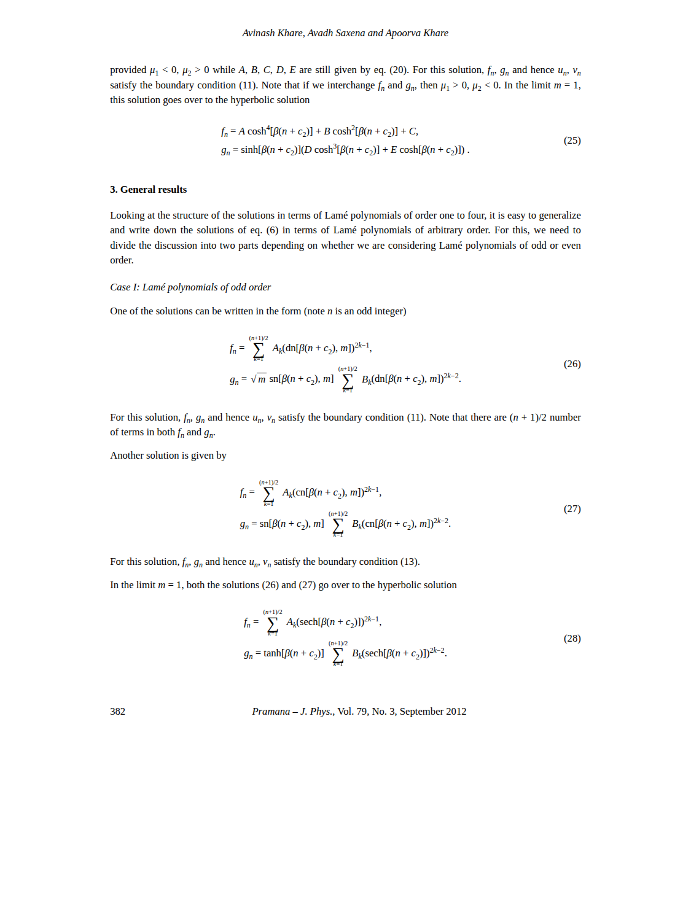Avinash Khare, Avadh Saxena and Apoorva Khare
provided μ1 < 0, μ2 > 0 while A, B, C, D, E are still given by eq. (20). For this solution, fn, gn and hence un, vn satisfy the boundary condition (11). Note that if we interchange fn and gn, then μ1 > 0, μ2 < 0. In the limit m = 1, this solution goes over to the hyperbolic solution
fn = A cosh4[β(n + c2)] + B cosh2[β(n + c2)] + C, gn = sinh[β(n + c2)](D cosh3[β(n + c2)] + E cosh[β(n + c2)]) . (25)
3. General results
Looking at the structure of the solutions in terms of Lamé polynomials of order one to four, it is easy to generalize and write down the solutions of eq. (6) in terms of Lamé polynomials of arbitrary order. For this, we need to divide the discussion into two parts depending on whether we are considering Lamé polynomials of odd or even order.
Case I: Lamé polynomials of odd order
One of the solutions can be written in the form (note n is an odd integer)
fn = (n+1)/2∑k=1 Ak(dn[β(n + c2), m])2k−1, gn = m sn[β(n + c2), m] (n+1)/2∑k=1 Bk(dn[β(n + c2), m])2k−2. (26)
For this solution, fn, gn and hence un, vn satisfy the boundary condition (11). Note that there are (n + 1)/2 number of terms in both fn and gn.
Another solution is given by
fn = (n+1)/2∑k=1 Ak(cn[β(n + c2), m])2k−1, gn = sn[β(n + c2), m] (n+1)/2∑k=1 Bk(cn[β(n + c2), m])2k−2. (27)
For this solution, fn, gn and hence un, vn satisfy the boundary condition (13).
In the limit m = 1, both the solutions (26) and (27) go over to the hyperbolic solution
fn = (n+1)/2∑k=1 Ak(sech[β(n + c2)])2k−1, gn = tanh[β(n + c2)] (n+1)/2∑k=1 Bk(sech[β(n + c2)])2k−2. (28)
382 Pramana – J. Phys., Vol. 79, No. 3, September 2012